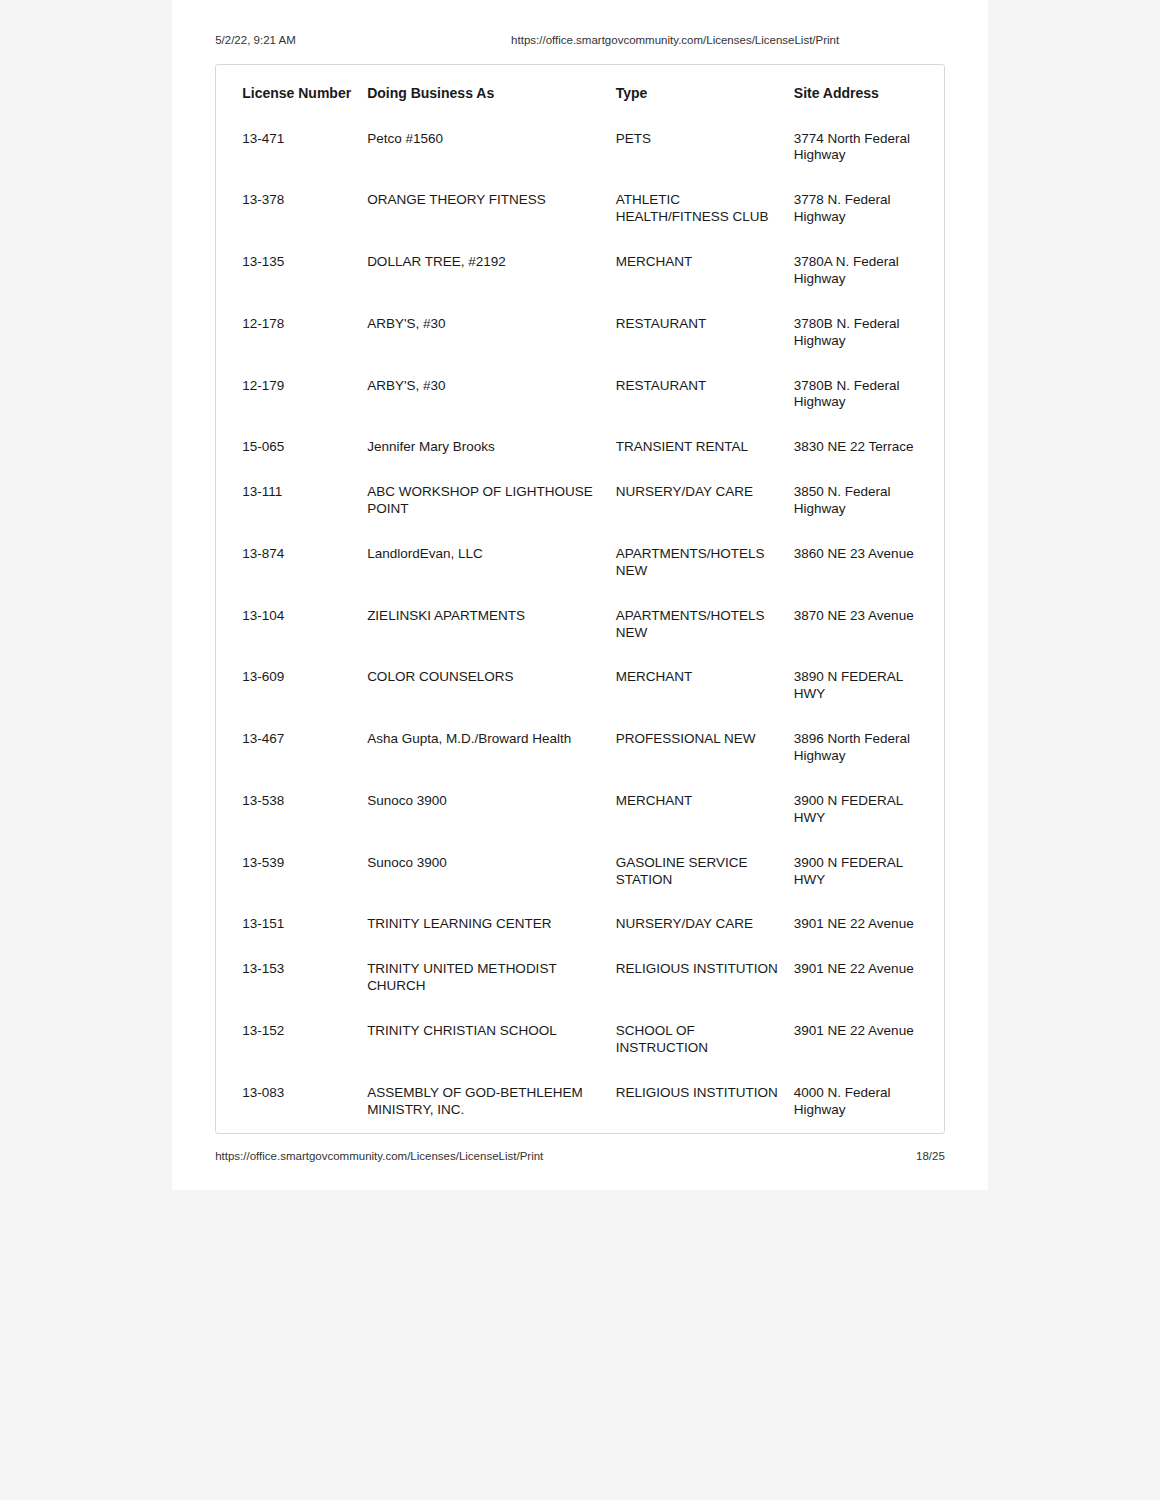5/2/22, 9:21 AM https://office.smartgovcommunity.com/Licenses/LicenseList/Print
| License Number | Doing Business As | Type | Site Address |
| --- | --- | --- | --- |
| 13-471 | Petco #1560 | PETS | 3774 North Federal Highway |
| 13-378 | ORANGE THEORY FITNESS | ATHLETIC HEALTH/FITNESS CLUB | 3778 N. Federal Highway |
| 13-135 | DOLLAR TREE, #2192 | MERCHANT | 3780A N. Federal Highway |
| 12-178 | ARBY'S, #30 | RESTAURANT | 3780B N. Federal Highway |
| 12-179 | ARBY'S, #30 | RESTAURANT | 3780B N. Federal Highway |
| 15-065 | Jennifer Mary Brooks | TRANSIENT RENTAL | 3830 NE 22 Terrace |
| 13-111 | ABC WORKSHOP OF LIGHTHOUSE POINT | NURSERY/DAY CARE | 3850 N. Federal Highway |
| 13-874 | LandlordEvan, LLC | APARTMENTS/HOTELS NEW | 3860 NE 23 Avenue |
| 13-104 | ZIELINSKI APARTMENTS | APARTMENTS/HOTELS NEW | 3870 NE 23 Avenue |
| 13-609 | COLOR COUNSELORS | MERCHANT | 3890 N FEDERAL HWY |
| 13-467 | Asha Gupta, M.D./Broward Health | PROFESSIONAL NEW | 3896 North Federal Highway |
| 13-538 | Sunoco 3900 | MERCHANT | 3900 N FEDERAL HWY |
| 13-539 | Sunoco 3900 | GASOLINE SERVICE STATION | 3900 N FEDERAL HWY |
| 13-151 | TRINITY LEARNING CENTER | NURSERY/DAY CARE | 3901 NE 22 Avenue |
| 13-153 | TRINITY UNITED METHODIST CHURCH | RELIGIOUS INSTITUTION | 3901 NE 22 Avenue |
| 13-152 | TRINITY CHRISTIAN SCHOOL | SCHOOL OF INSTRUCTION | 3901 NE 22 Avenue |
| 13-083 | ASSEMBLY OF GOD-BETHLEHEM MINISTRY, INC. | RELIGIOUS INSTITUTION | 4000 N. Federal Highway |
https://office.smartgovcommunity.com/Licenses/LicenseList/Print 18/25